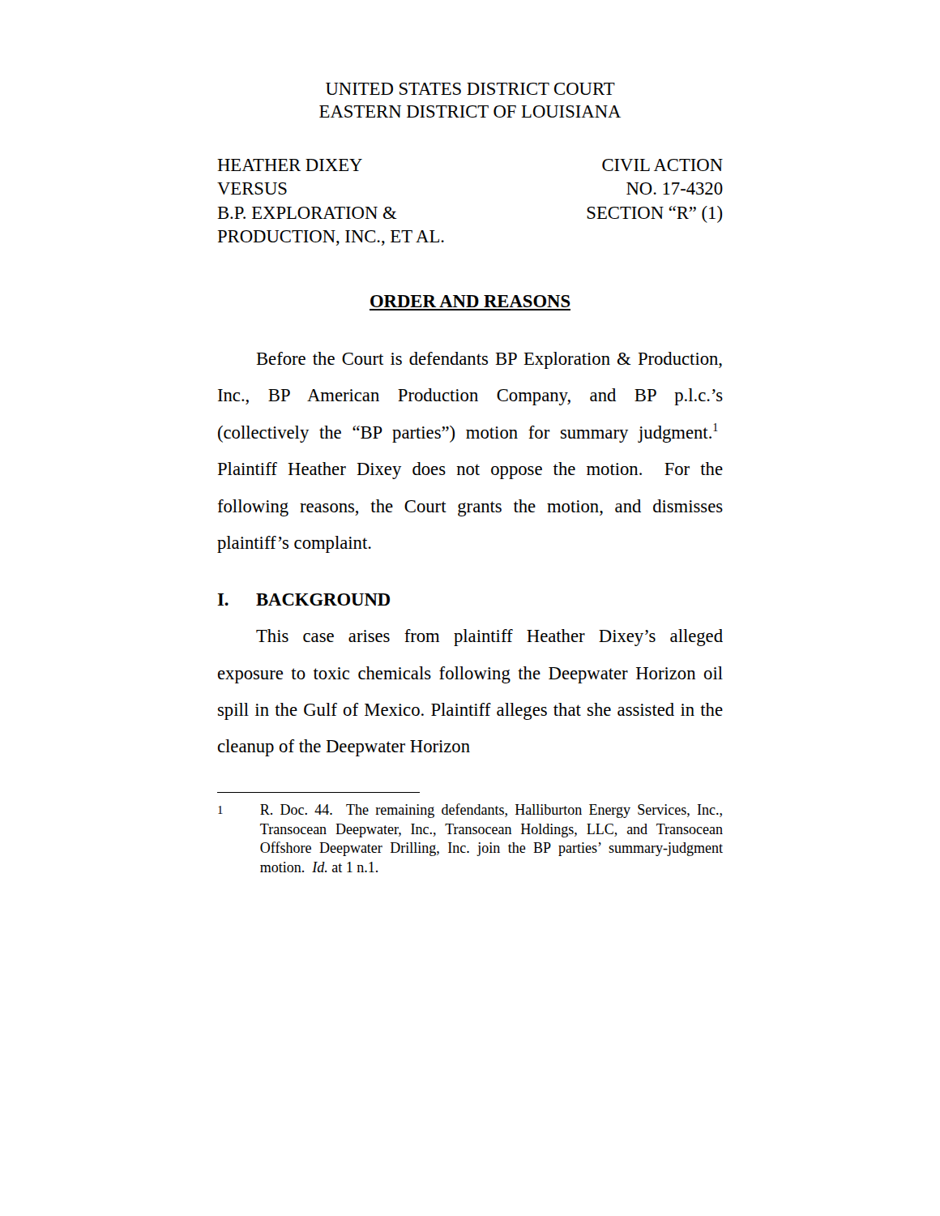UNITED STATES DISTRICT COURT
EASTERN DISTRICT OF LOUISIANA
| HEATHER DIXEY | CIVIL ACTION |
| VERSUS | NO. 17-4320 |
| B.P. EXPLORATION & PRODUCTION, INC., ET AL. | SECTION “R” (1) |
ORDER AND REASONS
Before the Court is defendants BP Exploration & Production, Inc., BP American Production Company, and BP p.l.c.’s (collectively the “BP parties”) motion for summary judgment.1 Plaintiff Heather Dixey does not oppose the motion. For the following reasons, the Court grants the motion, and dismisses plaintiff’s complaint.
I. BACKGROUND
This case arises from plaintiff Heather Dixey’s alleged exposure to toxic chemicals following the Deepwater Horizon oil spill in the Gulf of Mexico. Plaintiff alleges that she assisted in the cleanup of the Deepwater Horizon
1
R. Doc. 44. The remaining defendants, Halliburton Energy Services, Inc., Transocean Deepwater, Inc., Transocean Holdings, LLC, and Transocean Offshore Deepwater Drilling, Inc. join the BP parties’ summary-judgment motion. Id. at 1 n.1.